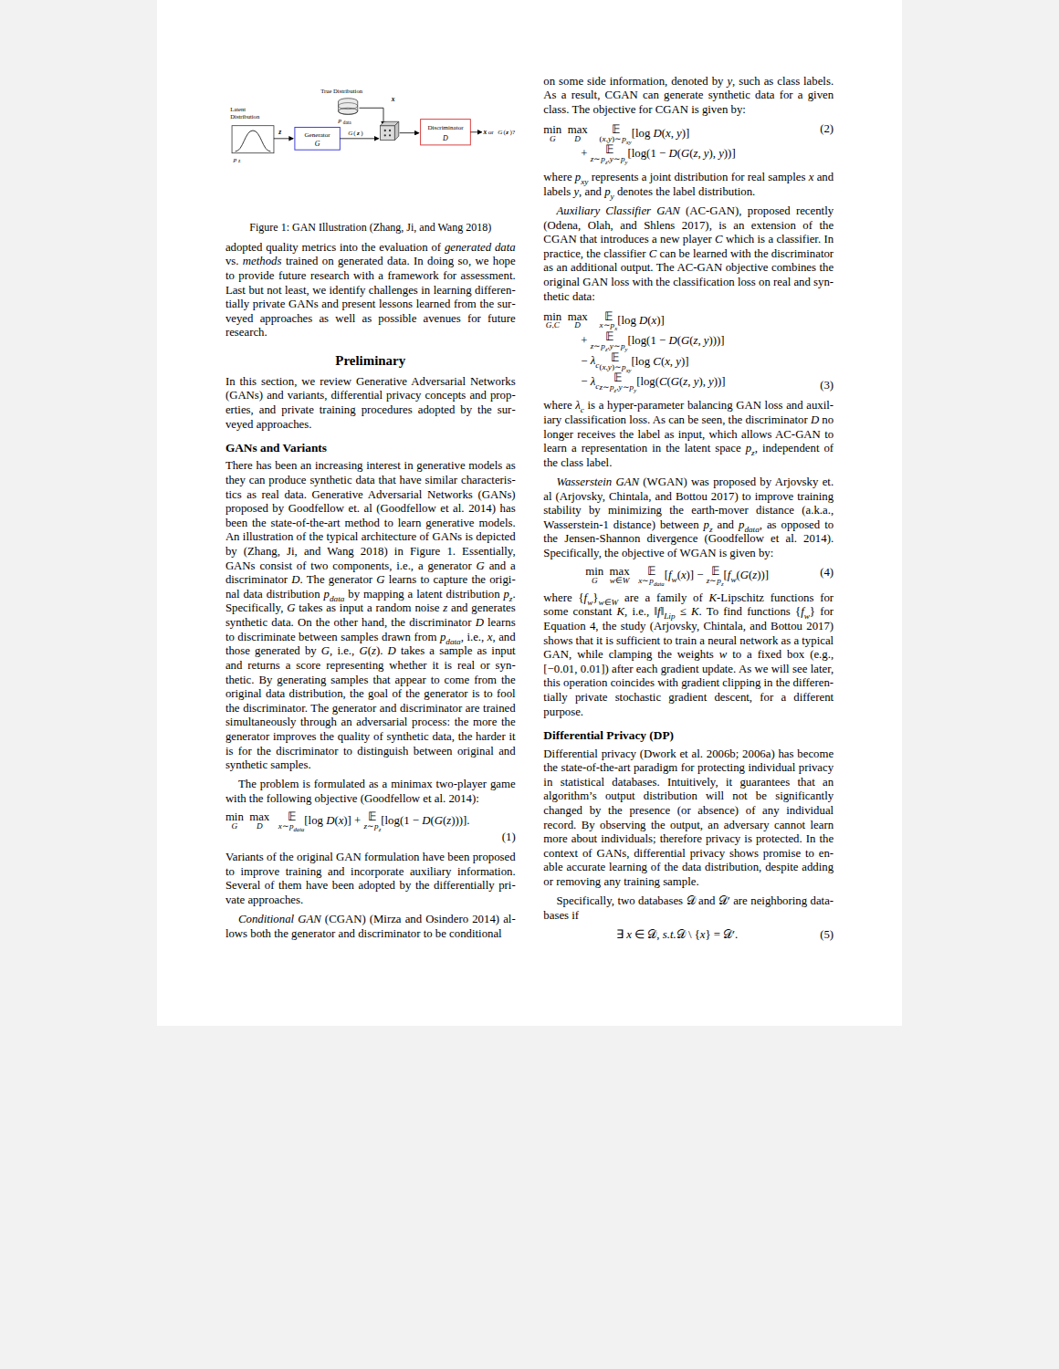True Distribution p data x Latent Distribution p z z Generator G G ( z ) Discriminator D x or G ( z )?
Figure 1: GAN Illustration (Zhang, Ji, and Wang 2018)
adopted quality metrics into the evaluation of generated data vs. methods trained on generated data. In doing so, we hope to provide future research with a framework for assessment. Last but not least, we identify challenges in learning differentially private GANs and present lessons learned from the surveyed approaches as well as possible avenues for future research.
Preliminary
In this section, we review Generative Adversarial Networks (GANs) and variants, differential privacy concepts and properties, and private training procedures adopted by the surveyed approaches.
GANs and Variants
There has been an increasing interest in generative models as they can produce synthetic data that have similar characteristics as real data. Generative Adversarial Networks (GANs) proposed by Goodfellow et. al (Goodfellow et al. 2014) has been the state-of-the-art method to learn generative models. An illustration of the typical architecture of GANs is depicted by (Zhang, Ji, and Wang 2018) in Figure 1. Essentially, GANs consist of two components, i.e., a generator G and a discriminator D. The generator G learns to capture the original data distribution pdata by mapping a latent distribution pz. Specifically, G takes as input a random noise z and generates synthetic data. On the other hand, the discriminator D learns to discriminate between samples drawn from pdata, i.e., x, and those generated by G, i.e., G(z). D takes a sample as input and returns a score representing whether it is real or synthetic. By generating samples that appear to come from the original data distribution, the goal of the generator is to fool the discriminator. The generator and discriminator are trained simultaneously through an adversarial process: the more the generator improves the quality of synthetic data, the harder it is for the discriminator to distinguish between original and synthetic samples.
The problem is formulated as a minimax two-player game with the following objective (Goodfellow et al. 2014):
min G max D 𝔼x∼pdata[log D(x)] + 𝔼z∼pz[log(1 − D(G(z)))].
(1)
Variants of the original GAN formulation have been proposed to improve training and incorporate auxiliary information. Several of them have been adopted by the differentially private approaches.
Conditional GAN (CGAN) (Mirza and Osindero 2014) allows both the generator and discriminator to be conditional
on some side information, denoted by y, such as class labels. As a result, CGAN can generate synthetic data for a given class. The objective for CGAN is given by:
min G max D 𝔼(x,y)∼pxy[log D(x, y)] + 𝔼z∼pz,y∼py[log(1 − D(G(z, y), y))]
(2)
where pxy represents a joint distribution for real samples x and labels y, and py denotes the label distribution.
Auxiliary Classifier GAN (AC-GAN), proposed recently (Odena, Olah, and Shlens 2017), is an extension of the CGAN that introduces a new player C which is a classifier. In practice, the classifier C can be learned with the discriminator as an additional output. The AC-GAN objective combines the original GAN loss with the classification loss on real and synthetic data:
min G,C max D 𝔼x∼px[log D(x)] + 𝔼z∼pz,y∼py[log(1 − D(G(z, y)))] − λc 𝔼(x,y)∼pxy[log C(x, y)] − λc 𝔼z∼pz,y∼py[log(C(G(z, y), y))]
(3)
where λc is a hyper-parameter balancing GAN loss and auxiliary classification loss. As can be seen, the discriminator D no longer receives the label as input, which allows AC-GAN to learn a representation in the latent space pz, independent of the class label.
Wasserstein GAN (WGAN) was proposed by Arjovsky et. al (Arjovsky, Chintala, and Bottou 2017) to improve training stability by minimizing the earth-mover distance (a.k.a., Wasserstein-1 distance) between pz and pdata, as opposed to the Jensen-Shannon divergence (Goodfellow et al. 2014). Specifically, the objective of WGAN is given by:
min G max w∈W 𝔼x∼pdata[fw(x)] − 𝔼z∼pz[fw(G(z))]
(4)
where {fw}w∈W are a family of K-Lipschitz functions for some constant K, i.e., ‖f‖Lip ≤ K. To find functions {fw} for Equation 4, the study (Arjovsky, Chintala, and Bottou 2017) shows that it is sufficient to train a neural network as a typical GAN, while clamping the weights w to a fixed box (e.g., [−0.01, 0.01]) after each gradient update. As we will see later, this operation coincides with gradient clipping in the differentially private stochastic gradient descent, for a different purpose.
Differential Privacy (DP)
Differential privacy (Dwork et al. 2006b; 2006a) has become the state-of-the-art paradigm for protecting individual privacy in statistical databases. Intuitively, it guarantees that an algorithm’s output distribution will not be significantly changed by the presence (or absence) of any individual record. By observing the output, an adversary cannot learn more about individuals; therefore privacy is protected. In the context of GANs, differential privacy shows promise to enable accurate learning of the data distribution, despite adding or removing any training sample.
Specifically, two databases 𝒟 and 𝒟′ are neighboring databases if
∃ x ∈ 𝒟, s.t. 𝒟 \ {x} = 𝒟′.
(5)